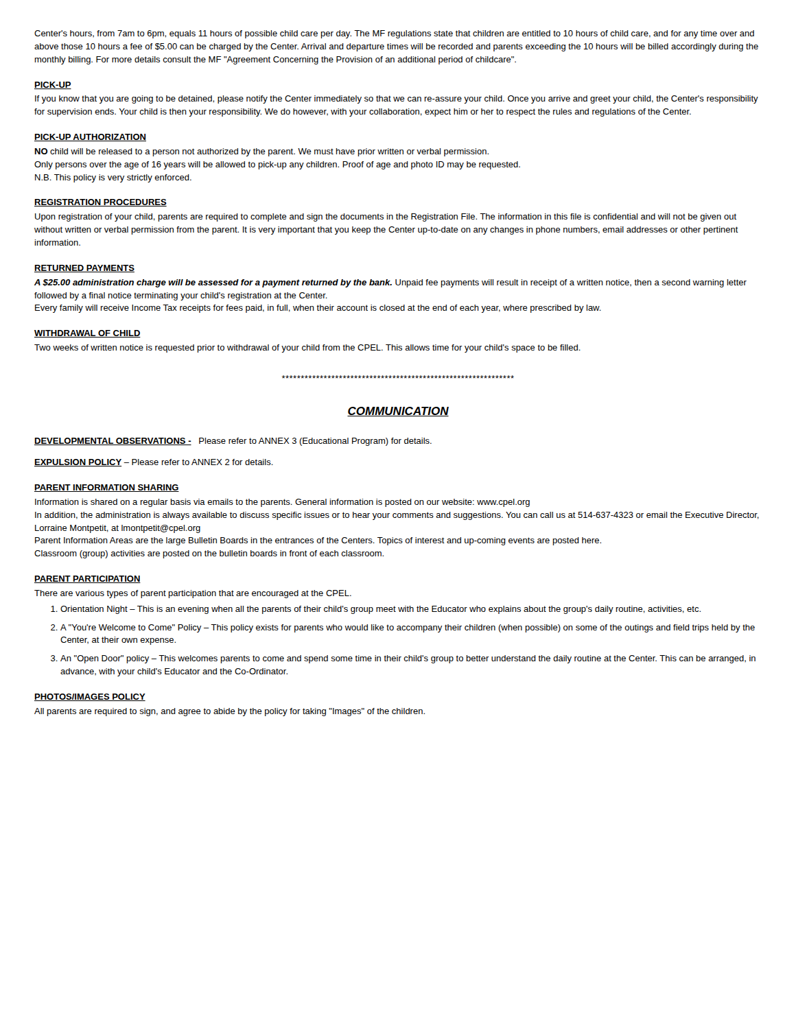Center's hours, from 7am to 6pm, equals 11 hours of possible child care per day. The MF regulations state that children are entitled to 10 hours of child care, and for any time over and above those 10 hours a fee of $5.00 can be charged by the Center. Arrival and departure times will be recorded and parents exceeding the 10 hours will be billed accordingly during the monthly billing. For more details consult the MF "Agreement Concerning the Provision of an additional period of childcare".
PICK-UP
If you know that you are going to be detained, please notify the Center immediately so that we can re-assure your child. Once you arrive and greet your child, the Center's responsibility for supervision ends. Your child is then your responsibility. We do however, with your collaboration, expect him or her to respect the rules and regulations of the Center.
PICK-UP AUTHORIZATION
NO child will be released to a person not authorized by the parent. We must have prior written or verbal permission.
Only persons over the age of 16 years will be allowed to pick-up any children. Proof of age and photo ID may be requested.
N.B. This policy is very strictly enforced.
REGISTRATION PROCEDURES
Upon registration of your child, parents are required to complete and sign the documents in the Registration File. The information in this file is confidential and will not be given out without written or verbal permission from the parent. It is very important that you keep the Center up-to-date on any changes in phone numbers, email addresses or other pertinent information.
RETURNED PAYMENTS
A $25.00 administration charge will be assessed for a payment returned by the bank. Unpaid fee payments will result in receipt of a written notice, then a second warning letter followed by a final notice terminating your child's registration at the Center.
Every family will receive Income Tax receipts for fees paid, in full, when their account is closed at the end of each year, where prescribed by law.
WITHDRAWAL OF CHILD
Two weeks of written notice is requested prior to withdrawal of your child from the CPEL. This allows time for your child's space to be filled.
*************************************************************
COMMUNICATION
DEVELOPMENTAL OBSERVATIONS - Please refer to ANNEX 3 (Educational Program) for details.
EXPULSION POLICY – Please refer to ANNEX 2 for details.
PARENT INFORMATION SHARING
Information is shared on a regular basis via emails to the parents. General information is posted on our website: www.cpel.org
In addition, the administration is always available to discuss specific issues or to hear your comments and suggestions. You can call us at 514-637-4323 or email the Executive Director, Lorraine Montpetit, at lmontpetit@cpel.org
Parent Information Areas are the large Bulletin Boards in the entrances of the Centers. Topics of interest and up-coming events are posted here.
Classroom (group) activities are posted on the bulletin boards in front of each classroom.
PARENT PARTICIPATION
There are various types of parent participation that are encouraged at the CPEL.
Orientation Night – This is an evening when all the parents of their child's group meet with the Educator who explains about the group's daily routine, activities, etc.
A "You're Welcome to Come" Policy – This policy exists for parents who would like to accompany their children (when possible) on some of the outings and field trips held by the Center, at their own expense.
An "Open Door" policy – This welcomes parents to come and spend some time in their child's group to better understand the daily routine at the Center. This can be arranged, in advance, with your child's Educator and the Co-Ordinator.
PHOTOS/IMAGES POLICY
All parents are required to sign, and agree to abide by the policy for taking "Images" of the children.